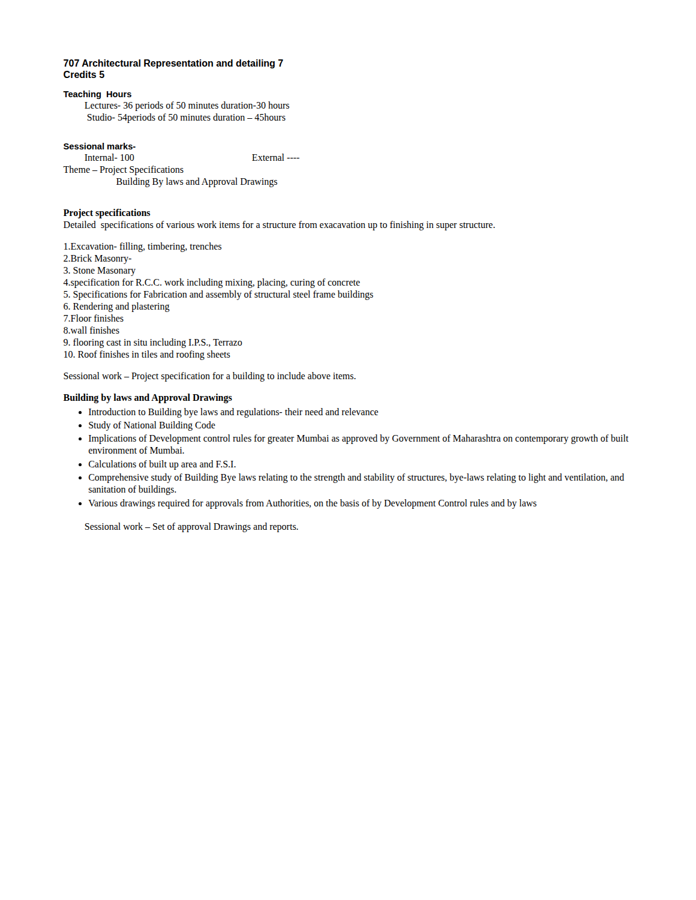707 Architectural Representation and detailing 7
Credits 5
Teaching Hours
Lectures- 36 periods of 50 minutes duration-30 hours
Studio- 54periods of 50 minutes duration – 45hours
Sessional marks-
Internal- 100 External ----
Theme – Project Specifications
Building By laws and Approval Drawings
Project specifications
Detailed specifications of various work items for a structure from exacavation up to finishing in super structure.
1.Excavation- filling, timbering, trenches
2.Brick Masonry-
3. Stone Masonary
4.specification for R.C.C. work including mixing, placing, curing of concrete
5. Specifications for Fabrication and assembly of structural steel frame buildings
6. Rendering and plastering
7.Floor finishes
8.wall finishes
9. flooring cast in situ including I.P.S., Terrazo
10. Roof finishes in tiles and roofing sheets
Sessional work – Project specification for a building to include above items.
Building by laws and Approval Drawings
Introduction to Building bye laws and regulations- their need and relevance
Study of National Building Code
Implications of Development control rules for greater Mumbai as approved by Government of Maharashtra on contemporary growth of built environment of Mumbai.
Calculations of built up area and F.S.I.
Comprehensive study of Building Bye laws relating to the strength and stability of structures, bye-laws relating to light and ventilation, and sanitation of buildings.
Various drawings required for approvals from Authorities, on the basis of by Development Control rules and by laws
Sessional work – Set of approval Drawings and reports.